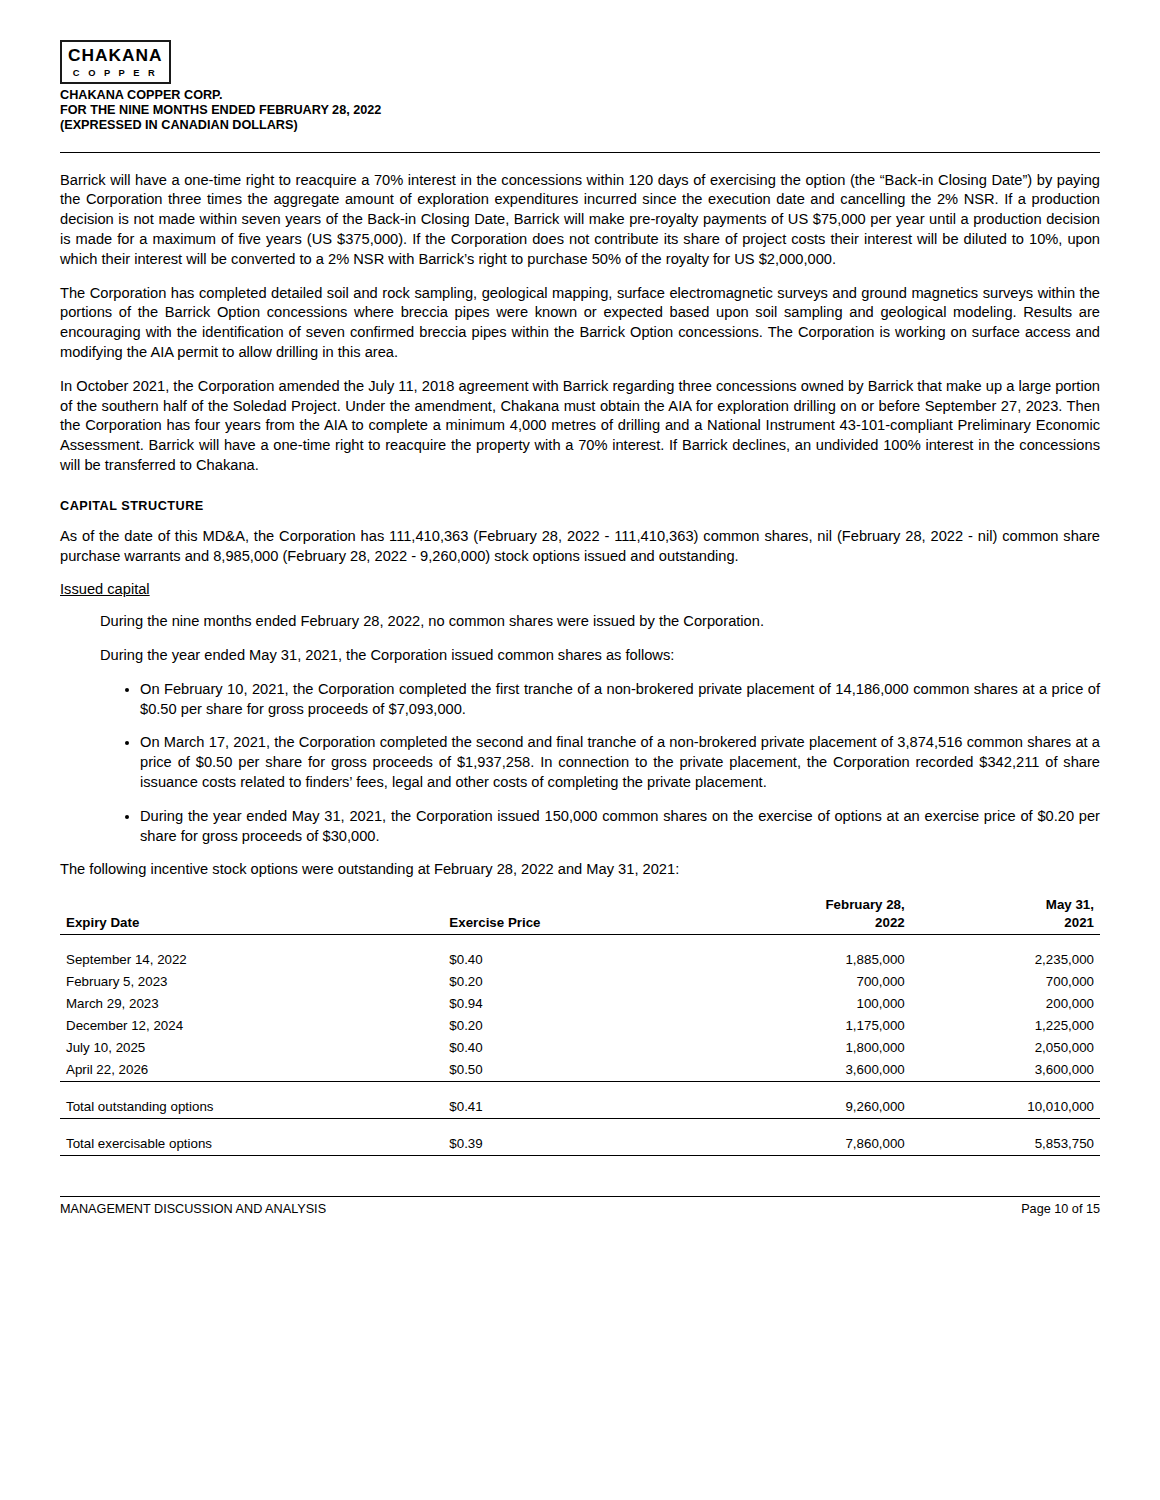CHAKANAC O P P E R
CHAKANA COPPER CORP.
FOR THE NINE MONTHS ENDED FEBRUARY 28, 2022
(EXPRESSED IN CANADIAN DOLLARS)
Barrick will have a one-time right to reacquire a 70% interest in the concessions within 120 days of exercising the option (the “Back-in Closing Date”) by paying the Corporation three times the aggregate amount of exploration expenditures incurred since the execution date and cancelling the 2% NSR. If a production decision is not made within seven years of the Back-in Closing Date, Barrick will make pre-royalty payments of US $75,000 per year until a production decision is made for a maximum of five years (US $375,000). If the Corporation does not contribute its share of project costs their interest will be diluted to 10%, upon which their interest will be converted to a 2% NSR with Barrick’s right to purchase 50% of the royalty for US $2,000,000.
The Corporation has completed detailed soil and rock sampling, geological mapping, surface electromagnetic surveys and ground magnetics surveys within the portions of the Barrick Option concessions where breccia pipes were known or expected based upon soil sampling and geological modeling. Results are encouraging with the identification of seven confirmed breccia pipes within the Barrick Option concessions. The Corporation is working on surface access and modifying the AIA permit to allow drilling in this area.
In October 2021, the Corporation amended the July 11, 2018 agreement with Barrick regarding three concessions owned by Barrick that make up a large portion of the southern half of the Soledad Project. Under the amendment, Chakana must obtain the AIA for exploration drilling on or before September 27, 2023. Then the Corporation has four years from the AIA to complete a minimum 4,000 metres of drilling and a National Instrument 43-101-compliant Preliminary Economic Assessment. Barrick will have a one-time right to reacquire the property with a 70% interest. If Barrick declines, an undivided 100% interest in the concessions will be transferred to Chakana.
CAPITAL STRUCTURE
As of the date of this MD&A, the Corporation has 111,410,363 (February 28, 2022 - 111,410,363) common shares, nil (February 28, 2022 - nil) common share purchase warrants and 8,985,000 (February 28, 2022 - 9,260,000) stock options issued and outstanding.
Issued capital
During the nine months ended February 28, 2022, no common shares were issued by the Corporation.
During the year ended May 31, 2021, the Corporation issued common shares as follows:
On February 10, 2021, the Corporation completed the first tranche of a non-brokered private placement of 14,186,000 common shares at a price of $0.50 per share for gross proceeds of $7,093,000.
On March 17, 2021, the Corporation completed the second and final tranche of a non-brokered private placement of 3,874,516 common shares at a price of $0.50 per share for gross proceeds of $1,937,258. In connection to the private placement, the Corporation recorded $342,211 of share issuance costs related to finders’ fees, legal and other costs of completing the private placement.
During the year ended May 31, 2021, the Corporation issued 150,000 common shares on the exercise of options at an exercise price of $0.20 per share for gross proceeds of $30,000.
The following incentive stock options were outstanding at February 28, 2022 and May 31, 2021:
| Expiry Date | Exercise Price | February 28, 2022 | May 31, 2021 |
| --- | --- | --- | --- |
| September 14, 2022 | $0.40 | 1,885,000 | 2,235,000 |
| February 5, 2023 | $0.20 | 700,000 | 700,000 |
| March 29, 2023 | $0.94 | 100,000 | 200,000 |
| December 12, 2024 | $0.20 | 1,175,000 | 1,225,000 |
| July 10, 2025 | $0.40 | 1,800,000 | 2,050,000 |
| April 22, 2026 | $0.50 | 3,600,000 | 3,600,000 |
| Total outstanding options | $0.41 | 9,260,000 | 10,010,000 |
| Total exercisable options | $0.39 | 7,860,000 | 5,853,750 |
MANAGEMENT DISCUSSION AND ANALYSIS Page 10 of 15